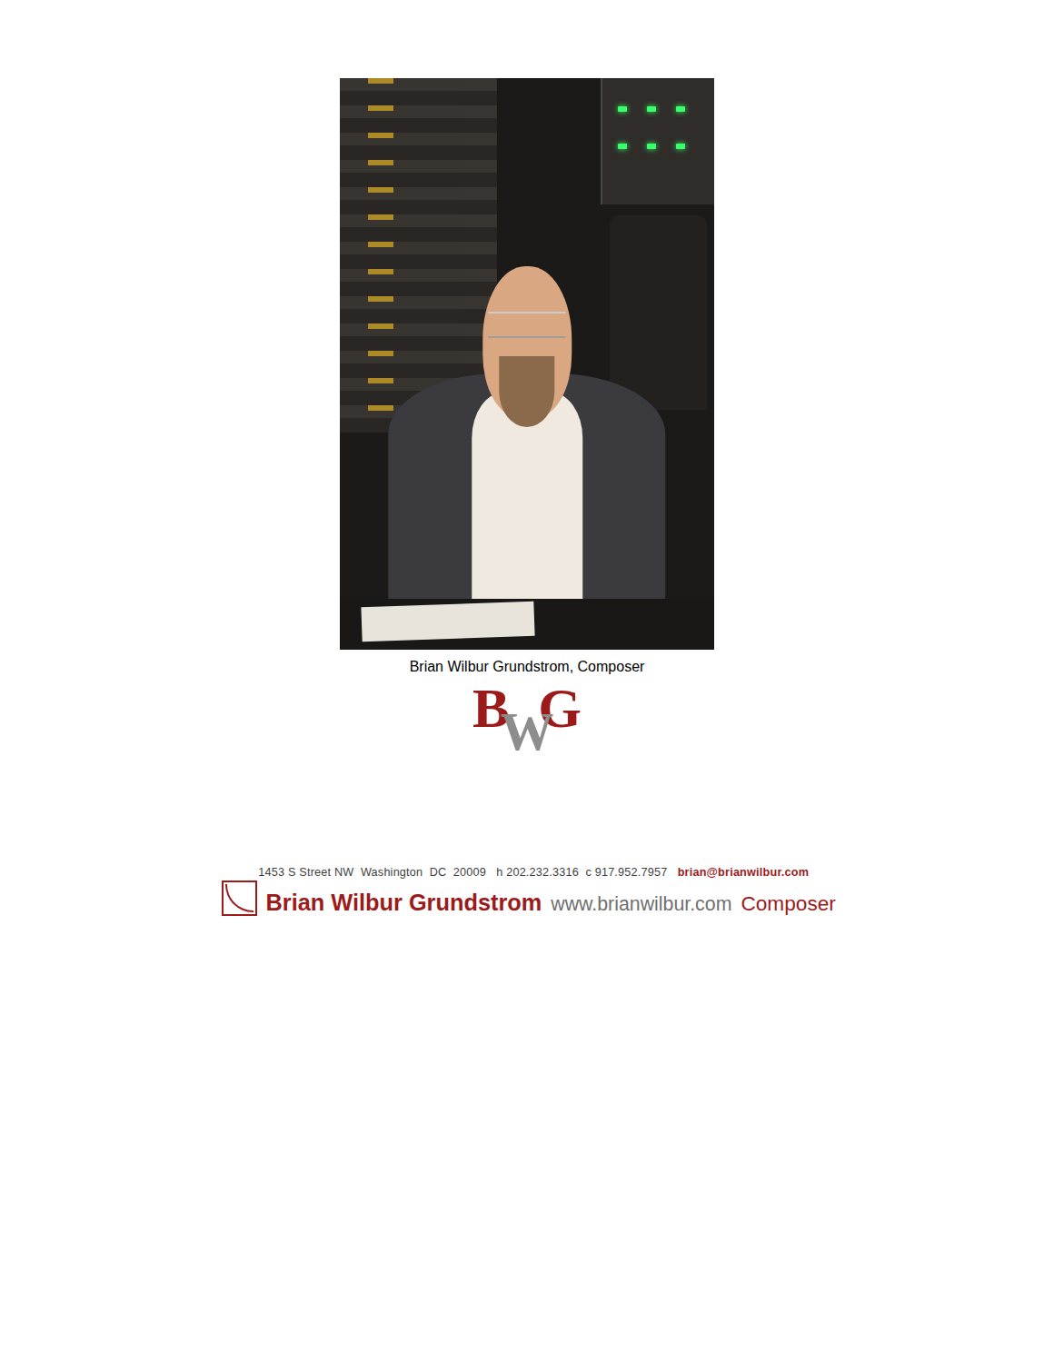Brian Wilbur Grundstrom, Composer
B G W
1453 S Street NW Washington DC 20009 h 202.232.3316 c 917.952.7957 brian@brianwilbur.com
Brian Wilbur Grundstrom
www.brianwilbur.com
Composer